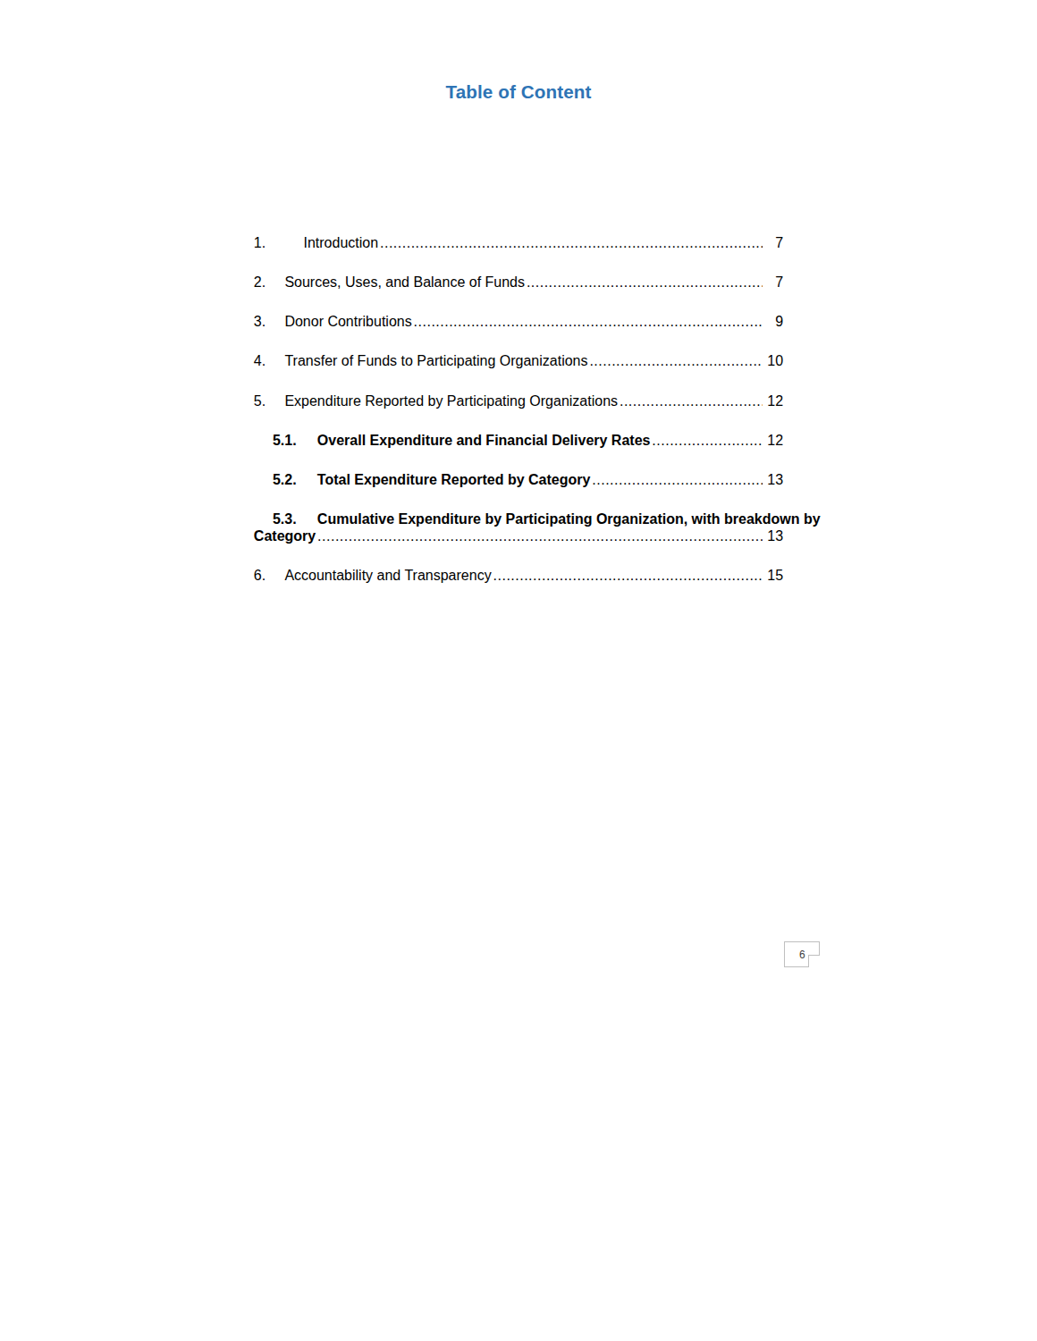Table of Content
1. Introduction .................................................................................................................. 7
2. Sources, Uses, and Balance of Funds .................................................................................................................. 7
3. Donor Contributions .................................................................................................................. 9
4. Transfer of Funds to Participating Organizations .................................................................................................................. 10
5. Expenditure Reported by Participating Organizations .................................................................................................................. 12
5.1. Overall Expenditure and Financial Delivery Rates .................................................................................................................. 12
5.2. Total Expenditure Reported by Category .................................................................................................................. 13
5.3. Cumulative Expenditure by Participating Organization, with breakdown by
Category .................................................................................................................. 13
6. Accountability and Transparency .................................................................................................................. 15
6